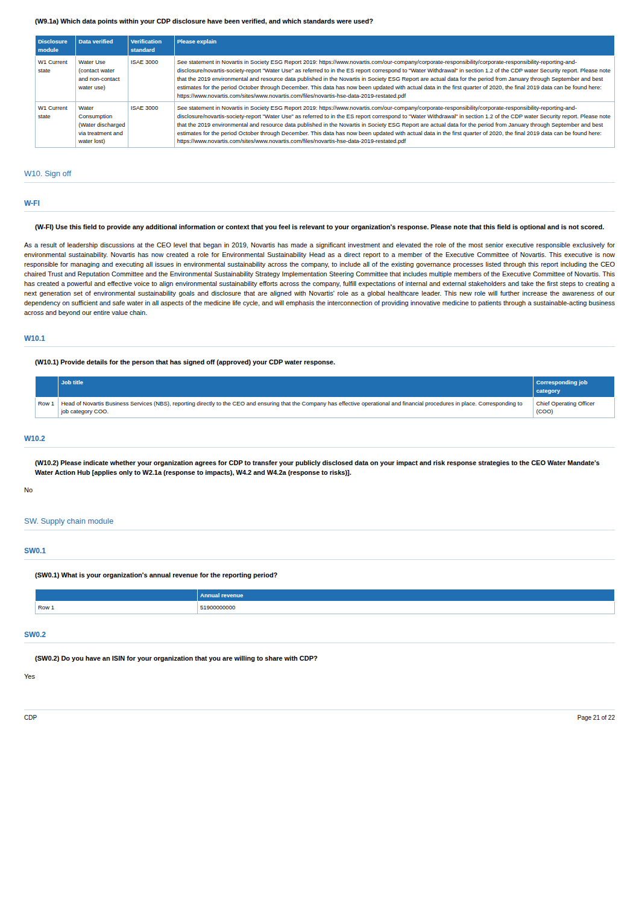(W9.1a) Which data points within your CDP disclosure have been verified, and which standards were used?
| Disclosure module | Data verified | Verification standard | Please explain |
| --- | --- | --- | --- |
| W1 Current state | Water Use (contact water and non-contact water use) | ISAE 3000 | See statement in Novartis in Society ESG Report 2019: https://www.novartis.com/our-company/corporate-responsibility/corporate-responsibility-reporting-and-disclosure/novartis-society-report "Water Use" as referred to in the ES report correspond to "Water Withdrawal" in section 1.2 of the CDP water Security report. Please note that the 2019 environmental and resource data published in the Novartis in Society ESG Report are actual data for the period from January through September and best estimates for the period October through December. This data has now been updated with actual data in the first quarter of 2020, the final 2019 data can be found here: https://www.novartis.com/sites/www.novartis.com/files/novartis-hse-data-2019-restated.pdf |
| W1 Current state | Water Consumption (Water discharged via treatment and water lost) | ISAE 3000 | See statement in Novartis in Society ESG Report 2019: https://www.novartis.com/our-company/corporate-responsibility/corporate-responsibility-reporting-and-disclosure/novartis-society-report "Water Use" as referred to in the ES report correspond to "Water Withdrawal" in section 1.2 of the CDP water Security report. Please note that the 2019 environmental and resource data published in the Novartis in Society ESG Report are actual data for the period from January through September and best estimates for the period October through December. This data has now been updated with actual data in the first quarter of 2020, the final 2019 data can be found here: https://www.novartis.com/sites/www.novartis.com/files/novartis-hse-data-2019-restated.pdf |
W10. Sign off
W-FI
(W-FI) Use this field to provide any additional information or context that you feel is relevant to your organization's response. Please note that this field is optional and is not scored.
As a result of leadership discussions at the CEO level that began in 2019, Novartis has made a significant investment and elevated the role of the most senior executive responsible exclusively for environmental sustainability. Novartis has now created a role for Environmental Sustainability Head as a direct report to a member of the Executive Committee of Novartis. This executive is now responsible for managing and executing all issues in environmental sustainability across the company, to include all of the existing governance processes listed through this report including the CEO chaired Trust and Reputation Committee and the Environmental Sustainability Strategy Implementation Steering Committee that includes multiple members of the Executive Committee of Novartis. This has created a powerful and effective voice to align environmental sustainability efforts across the company, fulfill expectations of internal and external stakeholders and take the first steps to creating a next generation set of environmental sustainability goals and disclosure that are aligned with Novartis' role as a global healthcare leader. This new role will further increase the awareness of our dependency on sufficient and safe water in all aspects of the medicine life cycle, and will emphasis the interconnection of providing innovative medicine to patients through a sustainable-acting business across and beyond our entire value chain.
W10.1
(W10.1) Provide details for the person that has signed off (approved) your CDP water response.
| | Job title | Corresponding job category |
| --- | --- | --- |
| Row 1 | Head of Novartis Business Services (NBS), reporting directly to the CEO and ensuring that the Company has effective operational and financial procedures in place. Corresponding to job category COO. | Chief Operating Officer (COO) |
W10.2
(W10.2) Please indicate whether your organization agrees for CDP to transfer your publicly disclosed data on your impact and risk response strategies to the CEO Water Mandate's Water Action Hub [applies only to W2.1a (response to impacts), W4.2 and W4.2a (response to risks)].
No
SW. Supply chain module
SW0.1
(SW0.1) What is your organization's annual revenue for the reporting period?
| | Annual revenue |
| --- | --- |
| Row 1 | 51900000000 |
SW0.2
(SW0.2) Do you have an ISIN for your organization that you are willing to share with CDP?
Yes
CDP Page 21 of 22